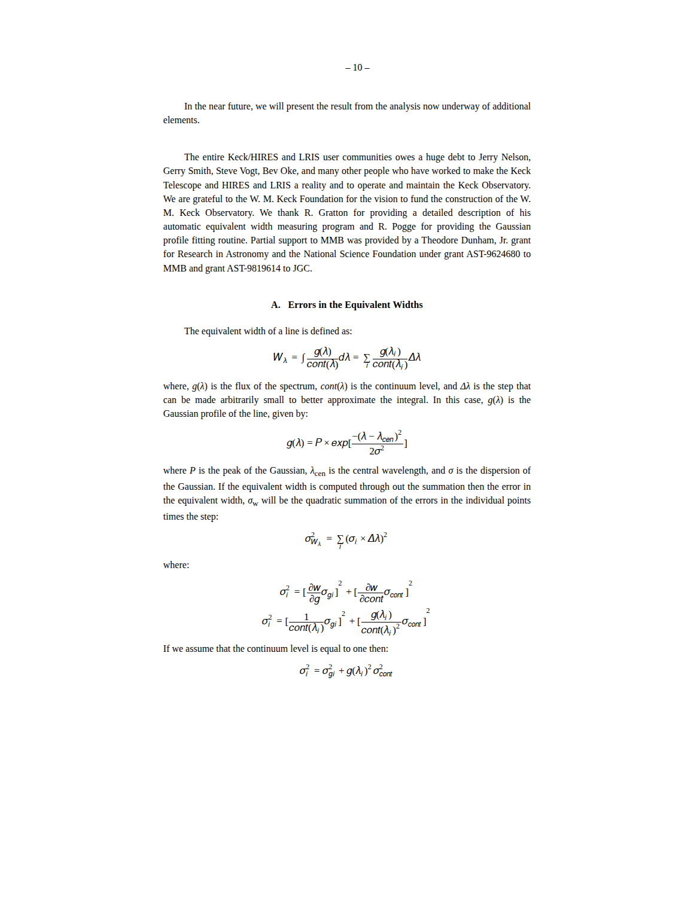– 10 –
In the near future, we will present the result from the analysis now underway of additional elements.
The entire Keck/HIRES and LRIS user communities owes a huge debt to Jerry Nelson, Gerry Smith, Steve Vogt, Bev Oke, and many other people who have worked to make the Keck Telescope and HIRES and LRIS a reality and to operate and maintain the Keck Observatory. We are grateful to the W. M. Keck Foundation for the vision to fund the construction of the W. M. Keck Observatory. We thank R. Gratton for providing a detailed description of his automatic equivalent width measuring program and R. Pogge for providing the Gaussian profile fitting routine. Partial support to MMB was provided by a Theodore Dunham, Jr. grant for Research in Astronomy and the National Science Foundation under grant AST-9624680 to MMB and grant AST-9819614 to JGC.
A. Errors in the Equivalent Widths
The equivalent width of a line is defined as:
Wλ = ∫ g(λ) cont(λ) dλ = ∑ i g(λi) cont(λi) Δλ
where, g(λ) is the flux of the spectrum, cont(λ) is the continuum level, and Δλ is the step that can be made arbitrarily small to better approximate the integral. In this case, g(λ) is the Gaussian profile of the line, given by:
g(λ) = P × exp [ − (λ−λcen) 2 2σ2 ]
where P is the peak of the Gaussian, λcen is the central wavelength, and σ is the dispersion of the Gaussian. If the equivalent width is computed through out the summation then the error in the equivalent width, σw will be the quadratic summation of the errors in the individual points times the step:
σWλ2 = ∑ i (σi×Δλ) 2
where:
σi2 = [ ∂w ∂g σgi ] 2 + [ ∂w ∂cont σcont ] 2
σi2 = [ 1 cont(λi) σgi ] 2 + [ g(λi) cont(λi)2 σcont ] 2
If we assume that the continuum level is equal to one then:
σi2 = σgi2 + g (λi)2 σcont2